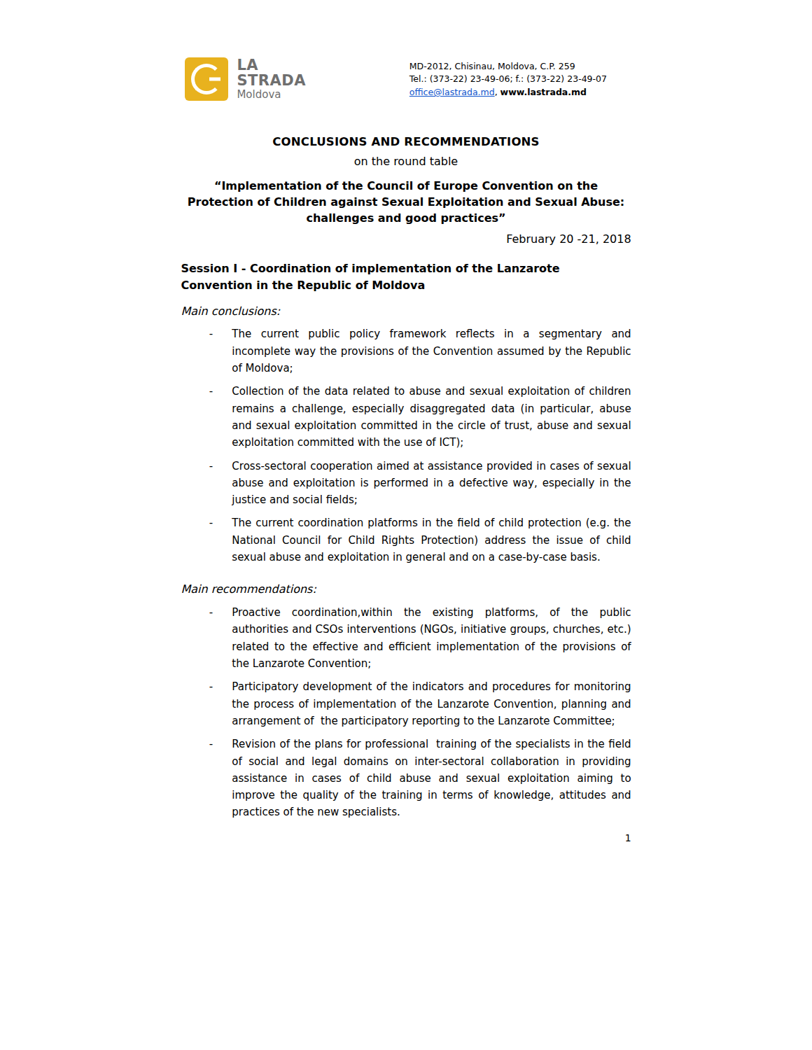LA STRADA Moldova
MD-2012, Chisinau, Moldova, C.P. 259
Tel.: (373-22) 23-49-06; f.: (373-22) 23-49-07
office@lastrada.md, www.lastrada.md
CONCLUSIONS AND RECOMMENDATIONS
on the round table
“Implementation of the Council of Europe Convention on the Protection of Children against Sexual Exploitation and Sexual Abuse: challenges and good practices”
February 20 -21, 2018
Session I - Coordination of implementation of the Lanzarote Convention in the Republic of Moldova
Main conclusions:
The current public policy framework reflects in a segmentary and incomplete way the provisions of the Convention assumed by the Republic of Moldova;
Collection of the data related to abuse and sexual exploitation of children remains a challenge, especially disaggregated data (in particular, abuse and sexual exploitation committed in the circle of trust, abuse and sexual exploitation committed with the use of ICT);
Cross-sectoral cooperation aimed at assistance provided in cases of sexual abuse and exploitation is performed in a defective way, especially in the justice and social fields;
The current coordination platforms in the field of child protection (e.g. the National Council for Child Rights Protection) address the issue of child sexual abuse and exploitation in general and on a case-by-case basis.
Main recommendations:
Proactive coordination,within the existing platforms, of the public authorities and CSOs interventions (NGOs, initiative groups, churches, etc.) related to the effective and efficient implementation of the provisions of the Lanzarote Convention;
Participatory development of the indicators and procedures for monitoring the process of implementation of the Lanzarote Convention, planning and arrangement of the participatory reporting to the Lanzarote Committee;
Revision of the plans for professional training of the specialists in the field of social and legal domains on inter-sectoral collaboration in providing assistance in cases of child abuse and sexual exploitation aiming to improve the quality of the training in terms of knowledge, attitudes and practices of the new specialists.
1